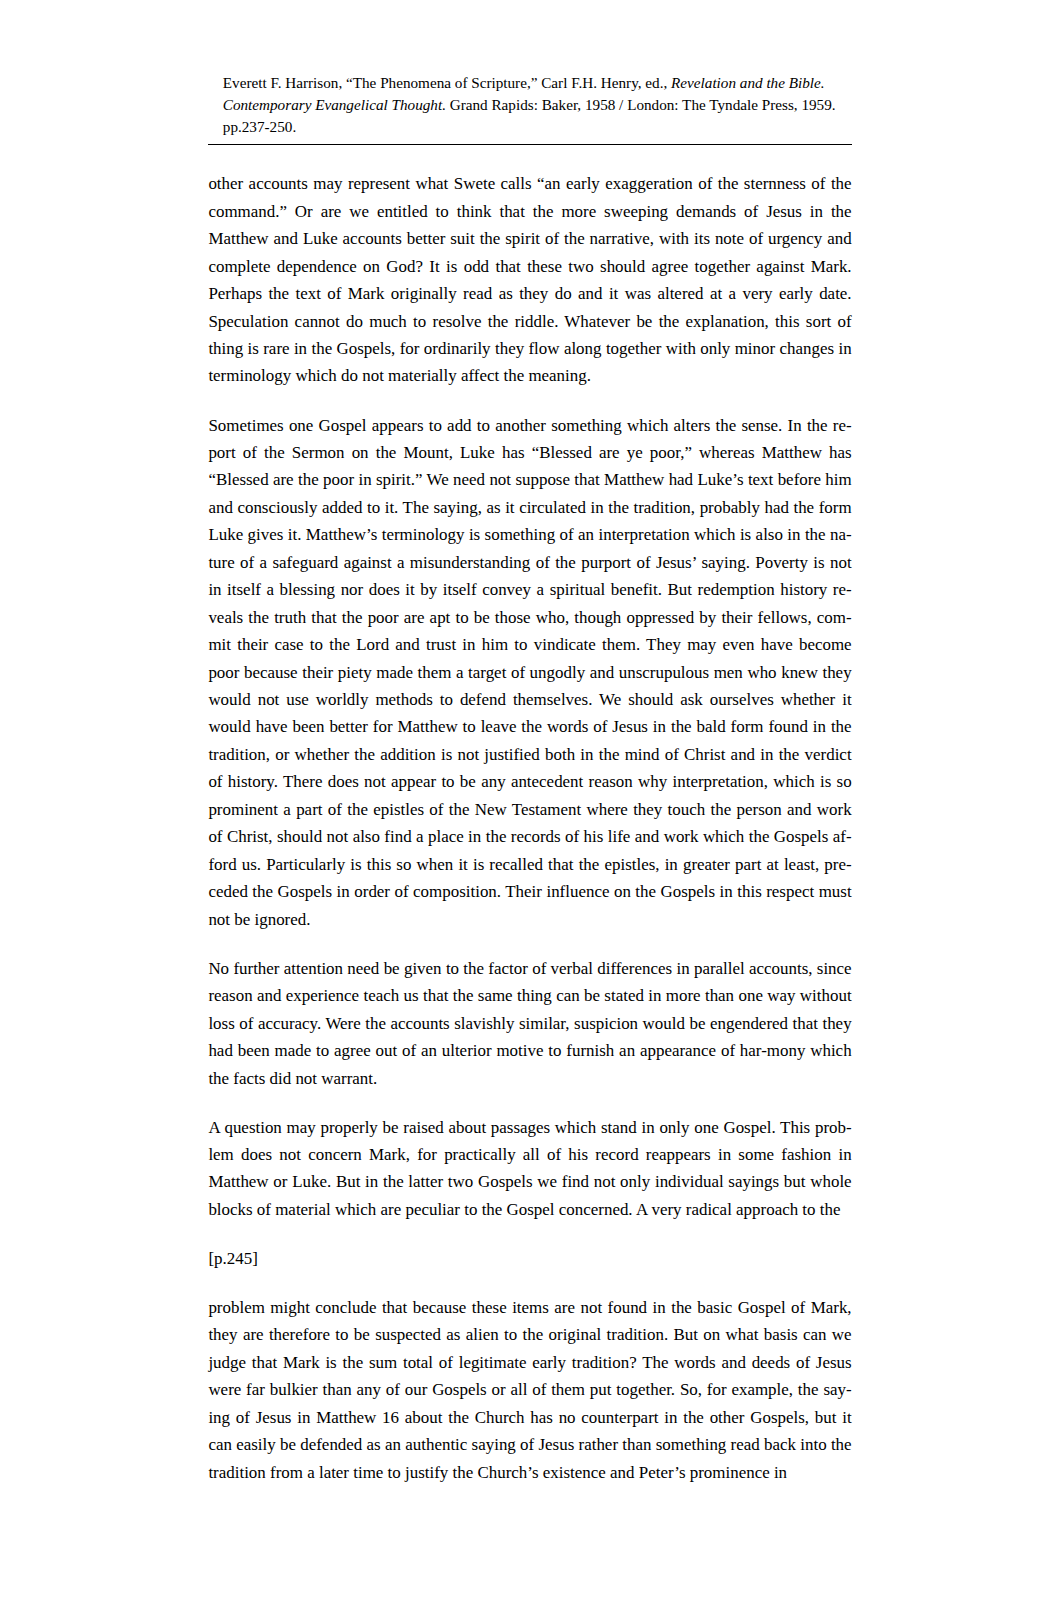Everett F. Harrison, “The Phenomena of Scripture,” Carl F.H. Henry, ed., Revelation and the Bible. Contemporary Evangelical Thought. Grand Rapids: Baker, 1958 / London: The Tyndale Press, 1959. pp.237-250.
other accounts may represent what Swete calls “an early exaggeration of the sternness of the command.” Or are we entitled to think that the more sweeping demands of Jesus in the Matthew and Luke accounts better suit the spirit of the narrative, with its note of urgency and complete dependence on God? It is odd that these two should agree together against Mark. Perhaps the text of Mark originally read as they do and it was altered at a very early date. Speculation cannot do much to resolve the riddle. Whatever be the explanation, this sort of thing is rare in the Gospels, for ordinarily they flow along together with only minor changes in terminology which do not materially affect the meaning.
Sometimes one Gospel appears to add to another something which alters the sense. In the report of the Sermon on the Mount, Luke has “Blessed are ye poor,” whereas Matthew has “Blessed are the poor in spirit.” We need not suppose that Matthew had Luke’s text before him and consciously added to it. The saying, as it circulated in the tradition, probably had the form Luke gives it. Matthew’s terminology is something of an interpretation which is also in the nature of a safeguard against a misunderstanding of the purport of Jesus’ saying. Poverty is not in itself a blessing nor does it by itself convey a spiritual benefit. But redemption history reveals the truth that the poor are apt to be those who, though oppressed by their fellows, commit their case to the Lord and trust in him to vindicate them. They may even have become poor because their piety made them a target of ungodly and unscrupulous men who knew they would not use worldly methods to defend themselves. We should ask ourselves whether it would have been better for Matthew to leave the words of Jesus in the bald form found in the tradition, or whether the addition is not justified both in the mind of Christ and in the verdict of history. There does not appear to be any antecedent reason why interpretation, which is so prominent a part of the epistles of the New Testament where they touch the person and work of Christ, should not also find a place in the records of his life and work which the Gospels afford us. Particularly is this so when it is recalled that the epistles, in greater part at least, preceded the Gospels in order of composition. Their influence on the Gospels in this respect must not be ignored.
No further attention need be given to the factor of verbal differences in parallel accounts, since reason and experience teach us that the same thing can be stated in more than one way without loss of accuracy. Were the accounts slavishly similar, suspicion would be engendered that they had been made to agree out of an ulterior motive to furnish an appearance of har-mony which the facts did not warrant.
A question may properly be raised about passages which stand in only one Gospel. This problem does not concern Mark, for practically all of his record reappears in some fashion in Matthew or Luke. But in the latter two Gospels we find not only individual sayings but whole blocks of material which are peculiar to the Gospel concerned. A very radical approach to the
[p.245]
problem might conclude that because these items are not found in the basic Gospel of Mark, they are therefore to be suspected as alien to the original tradition. But on what basis can we judge that Mark is the sum total of legitimate early tradition? The words and deeds of Jesus were far bulkier than any of our Gospels or all of them put together. So, for example, the saying of Jesus in Matthew 16 about the Church has no counterpart in the other Gospels, but it can easily be defended as an authentic saying of Jesus rather than something read back into the tradition from a later time to justify the Church’s existence and Peter’s prominence in